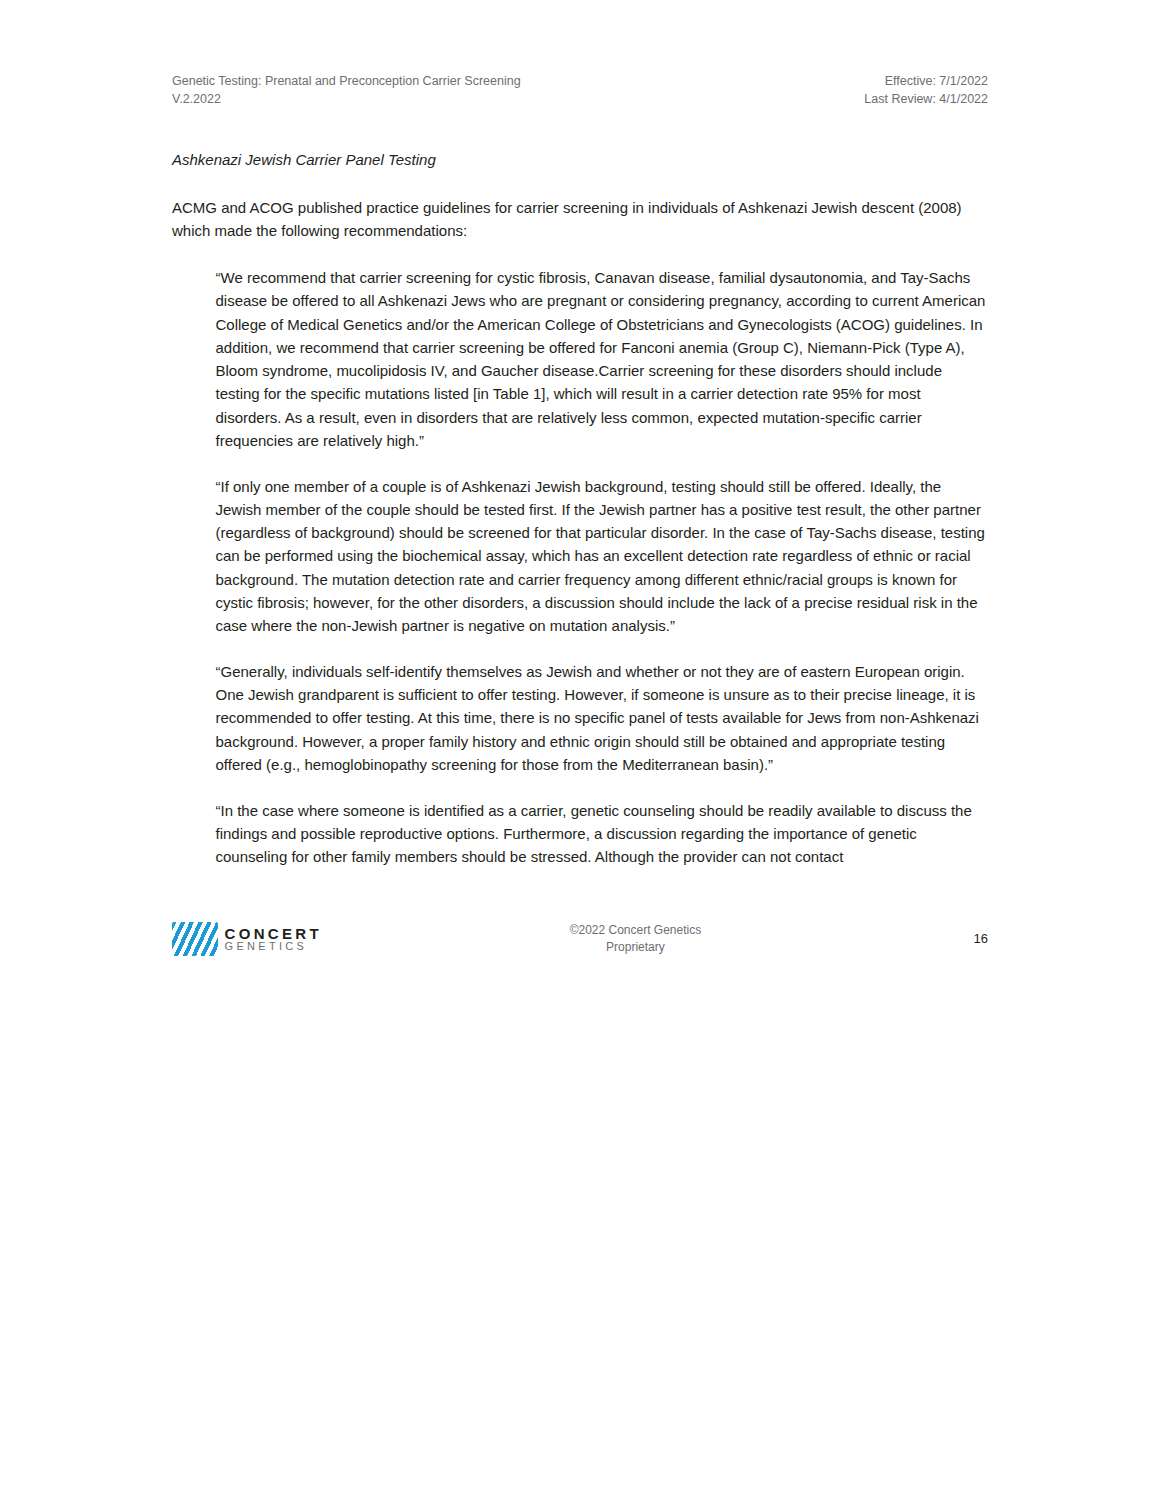Genetic Testing: Prenatal and Preconception Carrier Screening V.2.2022
Effective: 7/1/2022 Last Review: 4/1/2022
Ashkenazi Jewish Carrier Panel Testing
ACMG and ACOG published practice guidelines for carrier screening in individuals of Ashkenazi Jewish descent (2008) which made the following recommendations:
“We recommend that carrier screening for cystic fibrosis, Canavan disease, familial dysautonomia, and Tay-Sachs disease be offered to all Ashkenazi Jews who are pregnant or considering pregnancy, according to current American College of Medical Genetics and/or the American College of Obstetricians and Gynecologists (ACOG) guidelines. In addition, we recommend that carrier screening be offered for Fanconi anemia (Group C), Niemann-Pick (Type A), Bloom syndrome, mucolipidosis IV, and Gaucher disease.Carrier screening for these disorders should include testing for the specific mutations listed [in Table 1], which will result in a carrier detection rate 95% for most disorders. As a result, even in disorders that are relatively less common, expected mutation-specific carrier frequencies are relatively high.”
“If only one member of a couple is of Ashkenazi Jewish background, testing should still be offered. Ideally, the Jewish member of the couple should be tested first. If the Jewish partner has a positive test result, the other partner (regardless of background) should be screened for that particular disorder. In the case of Tay-Sachs disease, testing can be performed using the biochemical assay, which has an excellent detection rate regardless of ethnic or racial background. The mutation detection rate and carrier frequency among different ethnic/racial groups is known for cystic fibrosis; however, for the other disorders, a discussion should include the lack of a precise residual risk in the case where the non-Jewish partner is negative on mutation analysis.”
“Generally, individuals self-identify themselves as Jewish and whether or not they are of eastern European origin. One Jewish grandparent is sufficient to offer testing. However, if someone is unsure as to their precise lineage, it is recommended to offer testing. At this time, there is no specific panel of tests available for Jews from non-Ashkenazi background. However, a proper family history and ethnic origin should still be obtained and appropriate testing offered (e.g., hemoglobinopathy screening for those from the Mediterranean basin).”
“In the case where someone is identified as a carrier, genetic counseling should be readily available to discuss the findings and possible reproductive options. Furthermore, a discussion regarding the importance of genetic counseling for other family members should be stressed. Although the provider can not contact
CONCERT GENETICS
©2022 Concert Genetics
Proprietary
16